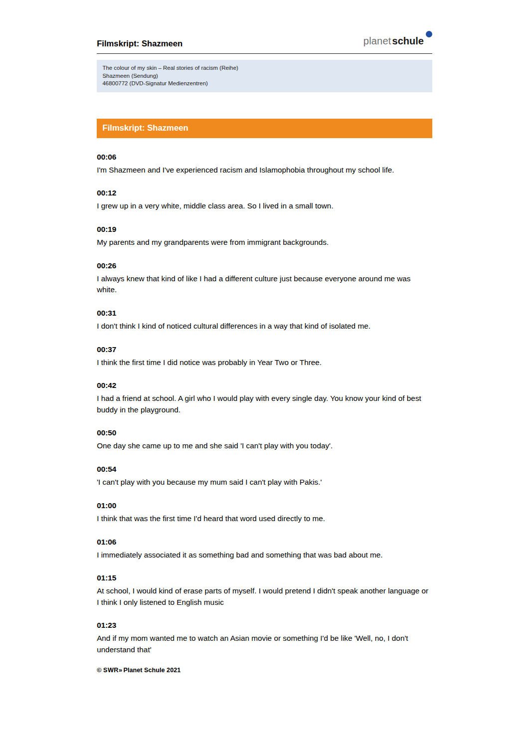Filmskript: Shazmeen
planet schule
The colour of my skin – Real stories of racism (Reihe)
Shazmeen (Sendung)
46800772 (DVD-Signatur Medienzentren)
Filmskript: Shazmeen
00:06
I'm Shazmeen and I've experienced racism and Islamophobia throughout my school life.
00:12
I grew up in a very white, middle class area. So I lived in a small town.
00:19
My parents and my grandparents were from immigrant backgrounds.
00:26
I always knew that kind of like I had a different culture just because everyone around me was white.
00:31
I don't think I kind of noticed cultural differences in a way that kind of isolated me.
00:37
I think the first time I did notice was probably in Year Two or Three.
00:42
I had a friend at school. A girl who I would play with every single day. You know your kind of best buddy in the playground.
00:50
One day she came up to me and she said 'I can't play with you today'.
00:54
'I can't play with you because my mum said I can't play with Pakis.'
01:00
I think that was the first time I'd heard that word used directly to me.
01:06
I immediately associated it as something bad and something that was bad about me.
01:15
At school, I would kind of erase parts of myself. I would pretend I didn't speak another language or I think I only listened to English music
01:23
And if my mom wanted me to watch an Asian movie or something I'd be like 'Well, no, I don't understand that'
© SWR» Planet Schule 2021